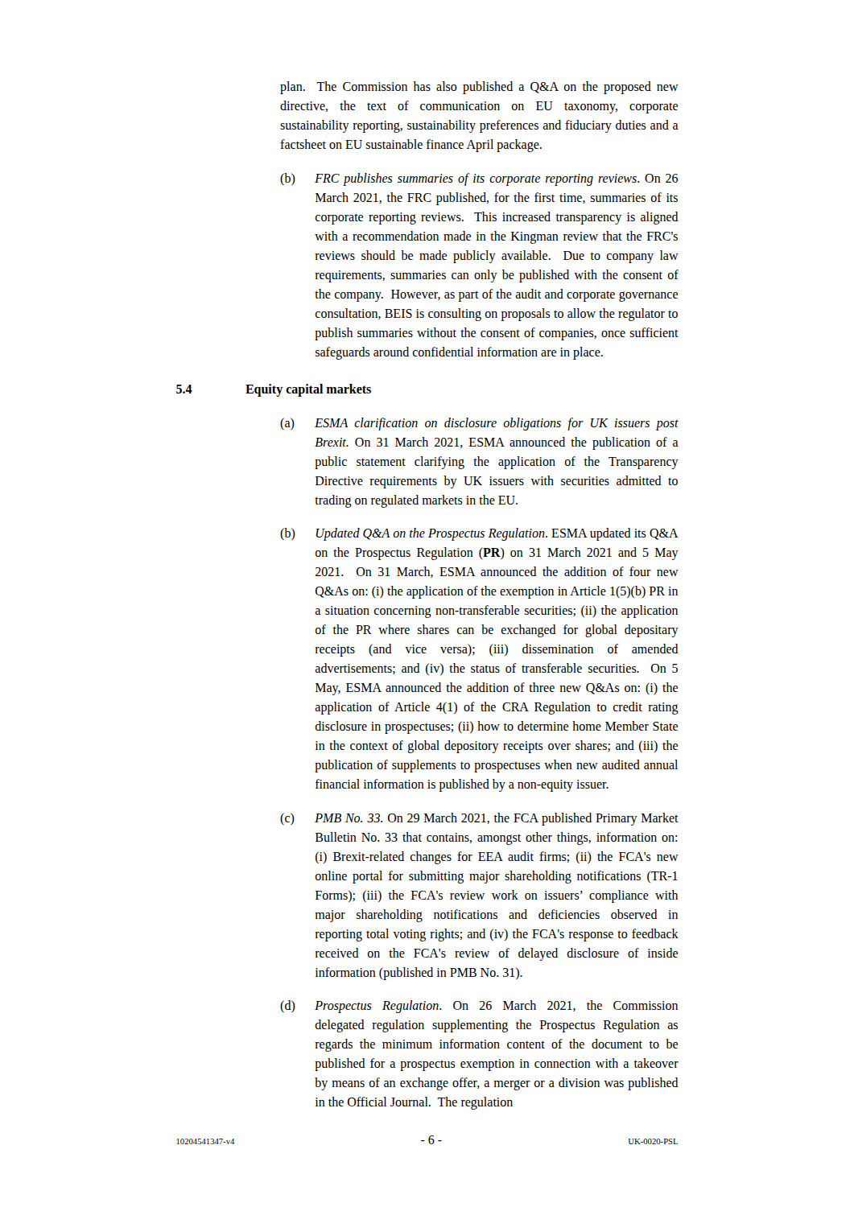plan. The Commission has also published a Q&A on the proposed new directive, the text of communication on EU taxonomy, corporate sustainability reporting, sustainability preferences and fiduciary duties and a factsheet on EU sustainable finance April package.
(b)
FRC publishes summaries of its corporate reporting reviews. On 26 March 2021, the FRC published, for the first time, summaries of its corporate reporting reviews. This increased transparency is aligned with a recommendation made in the Kingman review that the FRC's reviews should be made publicly available. Due to company law requirements, summaries can only be published with the consent of the company. However, as part of the audit and corporate governance consultation, BEIS is consulting on proposals to allow the regulator to publish summaries without the consent of companies, once sufficient safeguards around confidential information are in place.
5.4
Equity capital markets
(a)
ESMA clarification on disclosure obligations for UK issuers post Brexit. On 31 March 2021, ESMA announced the publication of a public statement clarifying the application of the Transparency Directive requirements by UK issuers with securities admitted to trading on regulated markets in the EU.
(b)
Updated Q&A on the Prospectus Regulation. ESMA updated its Q&A on the Prospectus Regulation (PR) on 31 March 2021 and 5 May 2021. On 31 March, ESMA announced the addition of four new Q&As on: (i) the application of the exemption in Article 1(5)(b) PR in a situation concerning non-transferable securities; (ii) the application of the PR where shares can be exchanged for global depositary receipts (and vice versa); (iii) dissemination of amended advertisements; and (iv) the status of transferable securities. On 5 May, ESMA announced the addition of three new Q&As on: (i) the application of Article 4(1) of the CRA Regulation to credit rating disclosure in prospectuses; (ii) how to determine home Member State in the context of global depository receipts over shares; and (iii) the publication of supplements to prospectuses when new audited annual financial information is published by a non-equity issuer.
(c)
PMB No. 33. On 29 March 2021, the FCA published Primary Market Bulletin No. 33 that contains, amongst other things, information on: (i) Brexit-related changes for EEA audit firms; (ii) the FCA's new online portal for submitting major shareholding notifications (TR-1 Forms); (iii) the FCA's review work on issuers’ compliance with major shareholding notifications and deficiencies observed in reporting total voting rights; and (iv) the FCA's response to feedback received on the FCA's review of delayed disclosure of inside information (published in PMB No. 31).
(d)
Prospectus Regulation. On 26 March 2021, the Commission delegated regulation supplementing the Prospectus Regulation as regards the minimum information content of the document to be published for a prospectus exemption in connection with a takeover by means of an exchange offer, a merger or a division was published in the Official Journal. The regulation
10204541347-v4
- 6 -
UK-0020-PSL